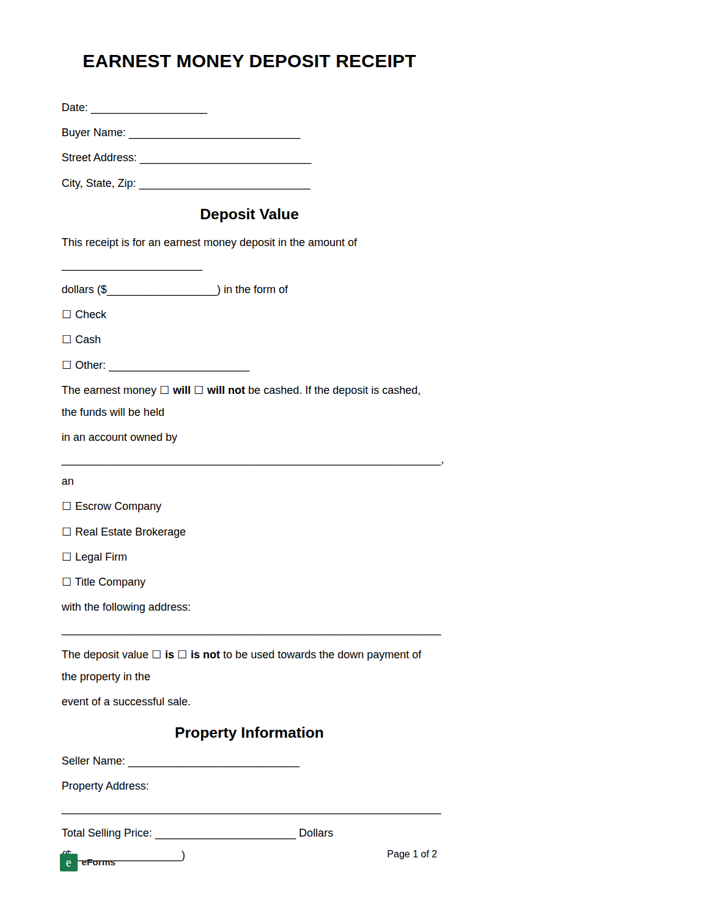EARNEST MONEY DEPOSIT RECEIPT
Date: ___________________
Buyer Name: ____________________________
Street Address: ____________________________
City, State, Zip: ____________________________
Deposit Value
This receipt is for an earnest money deposit in the amount of _______________________
dollars ($__________________) in the form of
☐ Check
☐ Cash
☐ Other: _______________________
The earnest money ☐ will ☐ will not be cashed. If the deposit is cashed, the funds will be held
in an account owned by ______________________________________________________________, an
☐ Escrow Company
☐ Real Estate Brokerage
☐ Legal Firm
☐ Title Company
with the following address: ______________________________________________________________
The deposit value ☐ is ☐ is not to be used towards the down payment of the property in the
event of a successful sale.
Property Information
Seller Name: ____________________________
Property Address: ______________________________________________________________
Total Selling Price: _______________________ Dollars ($__________________)
Page 1 of 2
e
eForms